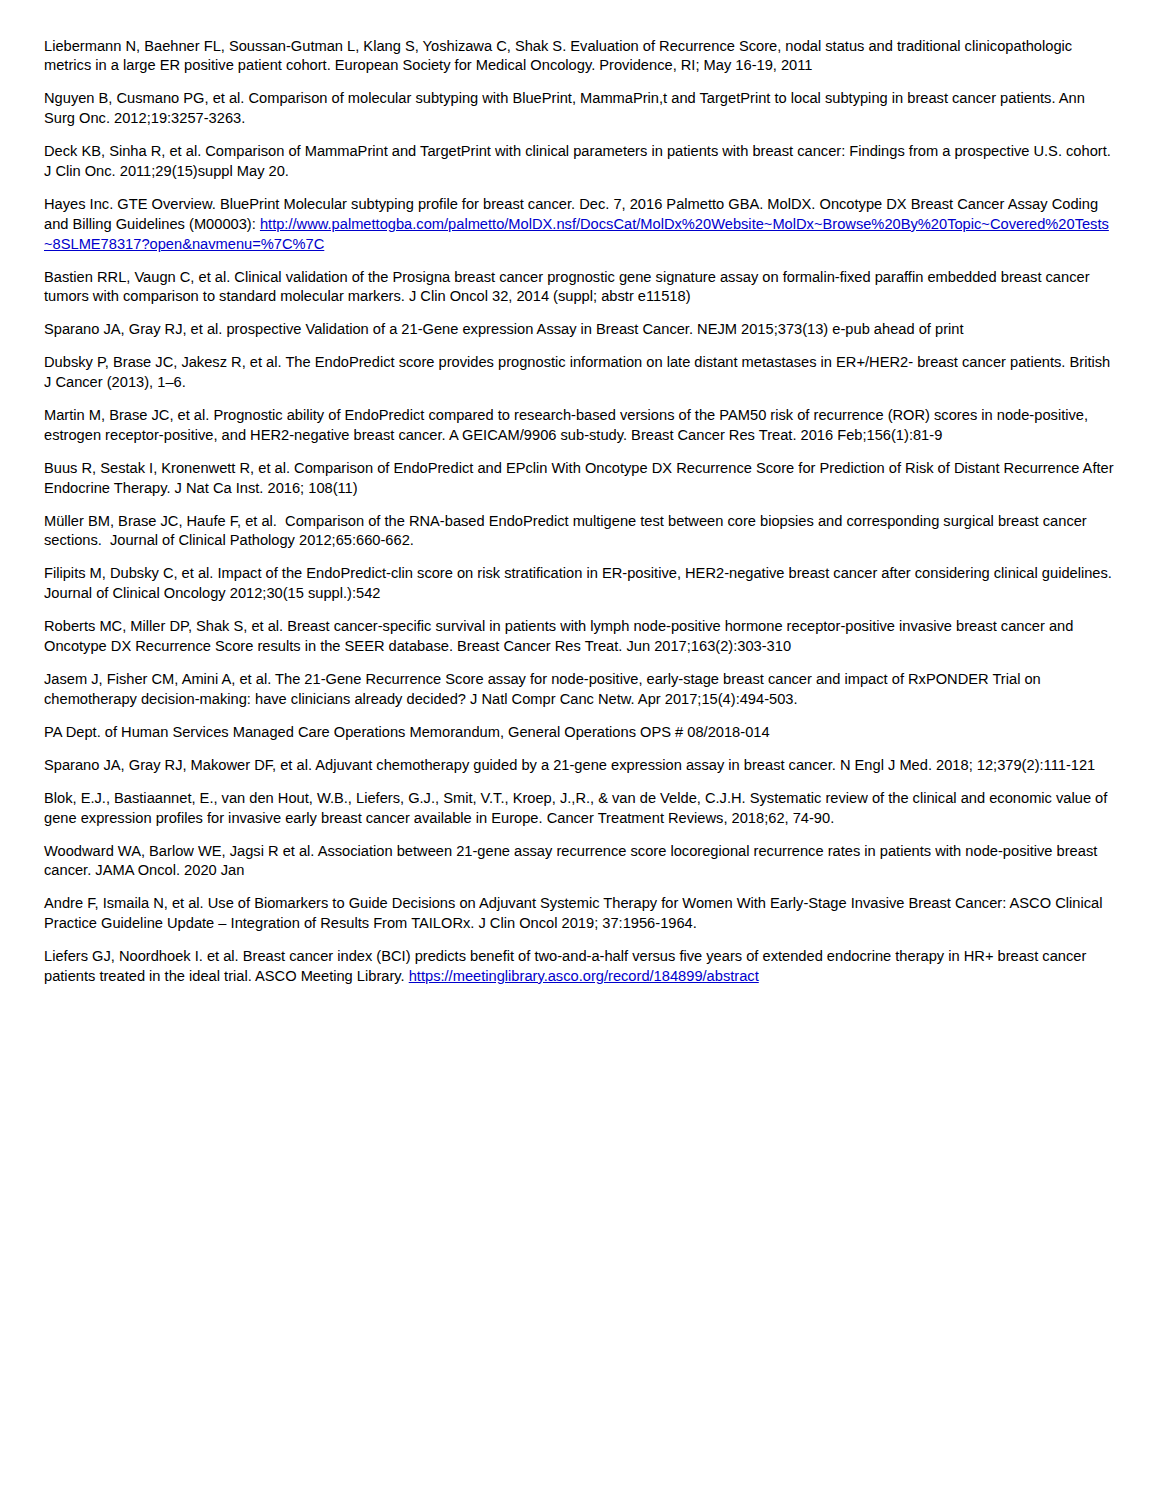Liebermann N, Baehner FL, Soussan-Gutman L, Klang S, Yoshizawa C, Shak S. Evaluation of Recurrence Score, nodal status and traditional clinicopathologic metrics in a large ER positive patient cohort. European Society for Medical Oncology. Providence, RI; May 16-19, 2011
Nguyen B, Cusmano PG, et al. Comparison of molecular subtyping with BluePrint, MammaPrin,t and TargetPrint to local subtyping in breast cancer patients. Ann Surg Onc. 2012;19:3257-3263.
Deck KB, Sinha R, et al. Comparison of MammaPrint and TargetPrint with clinical parameters in patients with breast cancer: Findings from a prospective U.S. cohort. J Clin Onc. 2011;29(15)suppl May 20.
Hayes Inc. GTE Overview. BluePrint Molecular subtyping profile for breast cancer. Dec. 7, 2016 Palmetto GBA. MolDX. Oncotype DX Breast Cancer Assay Coding and Billing Guidelines (M00003): http://www.palmettogba.com/palmetto/MolDX.nsf/DocsCat/MolDx%20Website~MolDx~Browse%20By%20Topic~Covered%20Tests~8SLME78317?open&navmenu=%7C%7C
Bastien RRL, Vaugn C, et al. Clinical validation of the Prosigna breast cancer prognostic gene signature assay on formalin-fixed paraffin embedded breast cancer tumors with comparison to standard molecular markers. J Clin Oncol 32, 2014 (suppl; abstr e11518)
Sparano JA, Gray RJ, et al. prospective Validation of a 21-Gene expression Assay in Breast Cancer. NEJM 2015;373(13) e-pub ahead of print
Dubsky P, Brase JC, Jakesz R, et al. The EndoPredict score provides prognostic information on late distant metastases in ER+/HER2- breast cancer patients. British J Cancer (2013), 1–6.
Martin M, Brase JC, et al. Prognostic ability of EndoPredict compared to research-based versions of the PAM50 risk of recurrence (ROR) scores in node-positive, estrogen receptor-positive, and HER2-negative breast cancer. A GEICAM/9906 sub-study. Breast Cancer Res Treat. 2016 Feb;156(1):81-9
Buus R, Sestak I, Kronenwett R, et al. Comparison of EndoPredict and EPclin With Oncotype DX Recurrence Score for Prediction of Risk of Distant Recurrence After Endocrine Therapy. J Nat Ca Inst. 2016; 108(11)
Müller BM, Brase JC, Haufe F, et al. Comparison of the RNA-based EndoPredict multigene test between core biopsies and corresponding surgical breast cancer sections. Journal of Clinical Pathology 2012;65:660-662.
Filipits M, Dubsky C, et al. Impact of the EndoPredict-clin score on risk stratification in ER-positive, HER2-negative breast cancer after considering clinical guidelines. Journal of Clinical Oncology 2012;30(15 suppl.):542
Roberts MC, Miller DP, Shak S, et al. Breast cancer-specific survival in patients with lymph node-positive hormone receptor-positive invasive breast cancer and Oncotype DX Recurrence Score results in the SEER database. Breast Cancer Res Treat. Jun 2017;163(2):303-310
Jasem J, Fisher CM, Amini A, et al. The 21-Gene Recurrence Score assay for node-positive, early-stage breast cancer and impact of RxPONDER Trial on chemotherapy decision-making: have clinicians already decided? J Natl Compr Canc Netw. Apr 2017;15(4):494-503.
PA Dept. of Human Services Managed Care Operations Memorandum, General Operations OPS # 08/2018-014
Sparano JA, Gray RJ, Makower DF, et al. Adjuvant chemotherapy guided by a 21-gene expression assay in breast cancer. N Engl J Med. 2018; 12;379(2):111-121
Blok, E.J., Bastiaannet, E., van den Hout, W.B., Liefers, G.J., Smit, V.T., Kroep, J.,R., & van de Velde, C.J.H. Systematic review of the clinical and economic value of gene expression profiles for invasive early breast cancer available in Europe. Cancer Treatment Reviews, 2018;62, 74-90.
Woodward WA, Barlow WE, Jagsi R et al. Association between 21-gene assay recurrence score locoregional recurrence rates in patients with node-positive breast cancer. JAMA Oncol. 2020 Jan
Andre F, Ismaila N, et al. Use of Biomarkers to Guide Decisions on Adjuvant Systemic Therapy for Women With Early-Stage Invasive Breast Cancer: ASCO Clinical Practice Guideline Update – Integration of Results From TAILORx. J Clin Oncol 2019; 37:1956-1964.
Liefers GJ, Noordhoek I. et al. Breast cancer index (BCI) predicts benefit of two-and-a-half versus five years of extended endocrine therapy in HR+ breast cancer patients treated in the ideal trial. ASCO Meeting Library. https://meetinglibrary.asco.org/record/184899/abstract